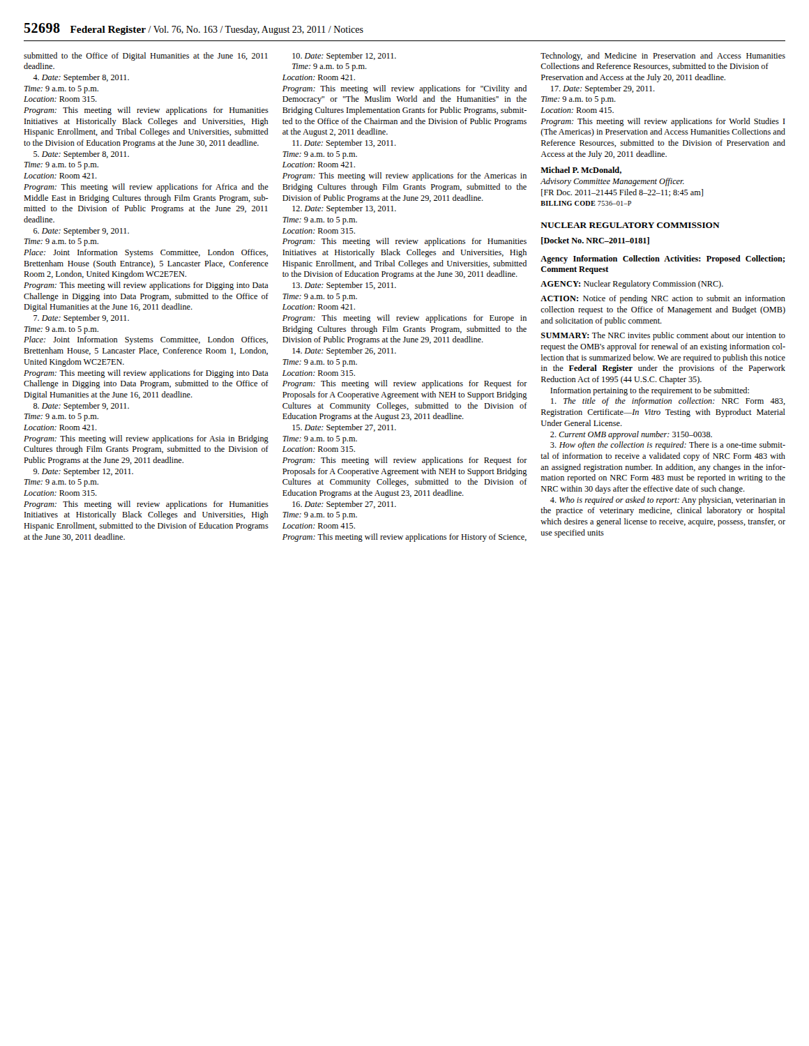52698
Federal Register / Vol. 76, No. 163 / Tuesday, August 23, 2011 / Notices
submitted to the Office of Digital Humanities at the June 16, 2011 deadline.
4. Date: September 8, 2011.
Time: 9 a.m. to 5 p.m.
Location: Room 315.
Program: This meeting will review applications for Humanities Initiatives at Historically Black Colleges and Universities, High Hispanic Enrollment, and Tribal Colleges and Universities, submitted to the Division of Education Programs at the June 30, 2011 deadline.
5. Date: September 8, 2011.
Time: 9 a.m. to 5 p.m.
Location: Room 421.
Program: This meeting will review applications for Africa and the Middle East in Bridging Cultures through Film Grants Program, submitted to the Division of Public Programs at the June 29, 2011 deadline.
6. Date: September 9, 2011.
Time: 9 a.m. to 5 p.m.
Place: Joint Information Systems Committee, London Offices, Brettenham House (South Entrance), 5 Lancaster Place, Conference Room 2, London, United Kingdom WC2E7EN.
Program: This meeting will review applications for Digging into Data Challenge in Digging into Data Program, submitted to the Office of Digital Humanities at the June 16, 2011 deadline.
7. Date: September 9, 2011.
Time: 9 a.m. to 5 p.m.
Place: Joint Information Systems Committee, London Offices, Brettenham House, 5 Lancaster Place, Conference Room 1, London, United Kingdom WC2E7EN.
Program: This meeting will review applications for Digging into Data Challenge in Digging into Data Program, submitted to the Office of Digital Humanities at the June 16, 2011 deadline.
8. Date: September 9, 2011.
Time: 9 a.m. to 5 p.m.
Location: Room 421.
Program: This meeting will review applications for Asia in Bridging Cultures through Film Grants Program, submitted to the Division of Public Programs at the June 29, 2011 deadline.
9. Date: September 12, 2011.
Time: 9 a.m. to 5 p.m.
Location: Room 315.
Program: This meeting will review applications for Humanities Initiatives at Historically Black Colleges and Universities, High Hispanic Enrollment, submitted to the Division of Education Programs at the June 30, 2011 deadline.
10. Date: September 12, 2011.
Time: 9 a.m. to 5 p.m.
Location: Room 421.
Program: This meeting will review applications for ''Civility and Democracy'' or ''The Muslim World and the Humanities'' in the Bridging Cultures Implementation Grants for Public Programs, submitted to the Office of the Chairman and the Division of Public Programs at the August 2, 2011 deadline.
11. Date: September 13, 2011.
Time: 9 a.m. to 5 p.m.
Location: Room 421.
Program: This meeting will review applications for the Americas in Bridging Cultures through Film Grants Program, submitted to the Division of Public Programs at the June 29, 2011 deadline.
12. Date: September 13, 2011.
Time: 9 a.m. to 5 p.m.
Location: Room 315.
Program: This meeting will review applications for Humanities Initiatives at Historically Black Colleges and Universities, High Hispanic Enrollment, and Tribal Colleges and Universities, submitted to the Division of Education Programs at the June 30, 2011 deadline.
13. Date: September 15, 2011.
Time: 9 a.m. to 5 p.m.
Location: Room 421.
Program: This meeting will review applications for Europe in Bridging Cultures through Film Grants Program, submitted to the Division of Public Programs at the June 29, 2011 deadline.
14. Date: September 26, 2011.
Time: 9 a.m. to 5 p.m.
Location: Room 315.
Program: This meeting will review applications for Request for Proposals for A Cooperative Agreement with NEH to Support Bridging Cultures at Community Colleges, submitted to the Division of Education Programs at the August 23, 2011 deadline.
15. Date: September 27, 2011.
Time: 9 a.m. to 5 p.m.
Location: Room 315.
Program: This meeting will review applications for Request for Proposals for A Cooperative Agreement with NEH to Support Bridging Cultures at Community Colleges, submitted to the Division of Education Programs at the August 23, 2011 deadline.
16. Date: September 27, 2011.
Time: 9 a.m. to 5 p.m.
Location: Room 415.
Program: This meeting will review applications for History of Science, Technology, and Medicine in Preservation and Access Humanities Collections and Reference Resources, submitted to the Division of
Preservation and Access at the July 20, 2011 deadline.
17. Date: September 29, 2011.
Time: 9 a.m. to 5 p.m.
Location: Room 415.
Program: This meeting will review applications for World Studies I (The Americas) in Preservation and Access Humanities Collections and Reference Resources, submitted to the Division of Preservation and Access at the July 20, 2011 deadline.
Michael P. McDonald,
Advisory Committee Management Officer.
[FR Doc. 2011–21445 Filed 8–22–11; 8:45 am]
BILLING CODE 7536–01–P
NUCLEAR REGULATORY COMMISSION
[Docket No. NRC–2011–0181]
Agency Information Collection Activities: Proposed Collection; Comment Request
AGENCY: Nuclear Regulatory Commission (NRC).
ACTION: Notice of pending NRC action to submit an information collection request to the Office of Management and Budget (OMB) and solicitation of public comment.
SUMMARY: The NRC invites public comment about our intention to request the OMB's approval for renewal of an existing information collection that is summarized below. We are required to publish this notice in the Federal Register under the provisions of the Paperwork Reduction Act of 1995 (44 U.S.C. Chapter 35).
Information pertaining to the requirement to be submitted:
1. The title of the information collection: NRC Form 483, Registration Certificate—In Vitro Testing with Byproduct Material Under General License.
2. Current OMB approval number: 3150–0038.
3. How often the collection is required: There is a one-time submittal of information to receive a validated copy of NRC Form 483 with an assigned registration number. In addition, any changes in the information reported on NRC Form 483 must be reported in writing to the NRC within 30 days after the effective date of such change.
4. Who is required or asked to report: Any physician, veterinarian in the practice of veterinary medicine, clinical laboratory or hospital which desires a general license to receive, acquire, possess, transfer, or use specified units